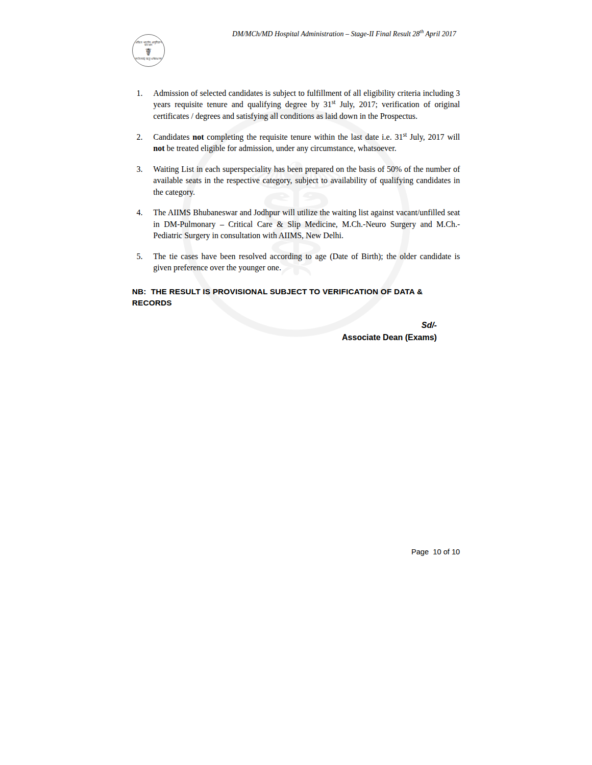☤
अखिल भारतीय आयुर्विज्ञान संस्थान ☤ शरीरमाद्यं खलु धर्मसाधनम्
DM/MCh/MD Hospital Administration – Stage-II Final Result 28th April 2017
Admission of selected candidates is subject to fulfillment of all eligibility criteria including 3 years requisite tenure and qualifying degree by 31st July, 2017; verification of original certificates / degrees and satisfying all conditions as laid down in the Prospectus.
Candidates not completing the requisite tenure within the last date i.e. 31st July, 2017 will not be treated eligible for admission, under any circumstance, whatsoever.
Waiting List in each superspeciality has been prepared on the basis of 50% of the number of available seats in the respective category, subject to availability of qualifying candidates in the category.
The AIIMS Bhubaneswar and Jodhpur will utilize the waiting list against vacant/unfilled seat in DM-Pulmonary – Critical Care & Slip Medicine, M.Ch.-Neuro Surgery and M.Ch.-Pediatric Surgery in consultation with AIIMS, New Delhi.
The tie cases have been resolved according to age (Date of Birth); the older candidate is given preference over the younger one.
NB: THE RESULT IS PROVISIONAL SUBJECT TO VERIFICATION OF DATA & RECORDS
Sd/- Associate Dean (Exams)
Page 10 of 10